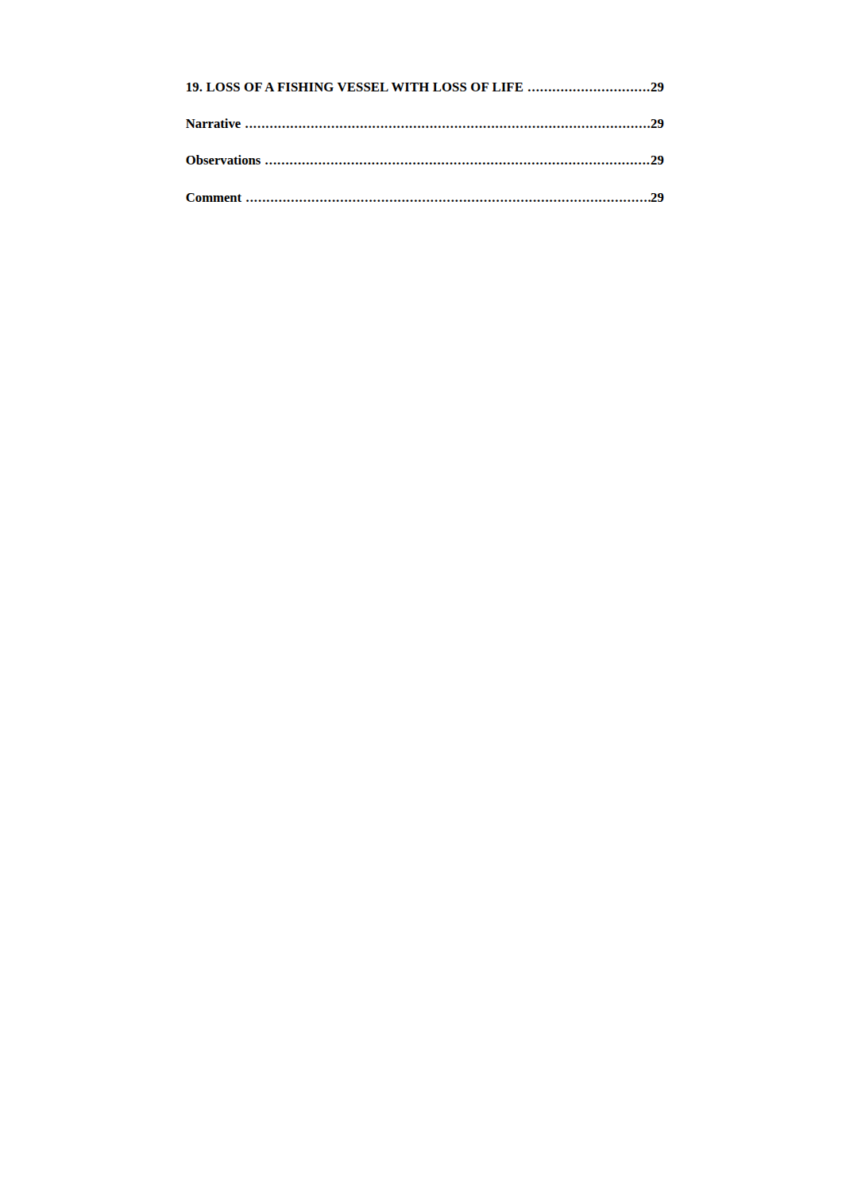19. LOSS OF A FISHING VESSEL WITH LOSS OF LIFE ................................... 29
Narrative ............................................................................................................. 29
Observations ....................................................................................................... 29
Comment .............................................................................................................. 29